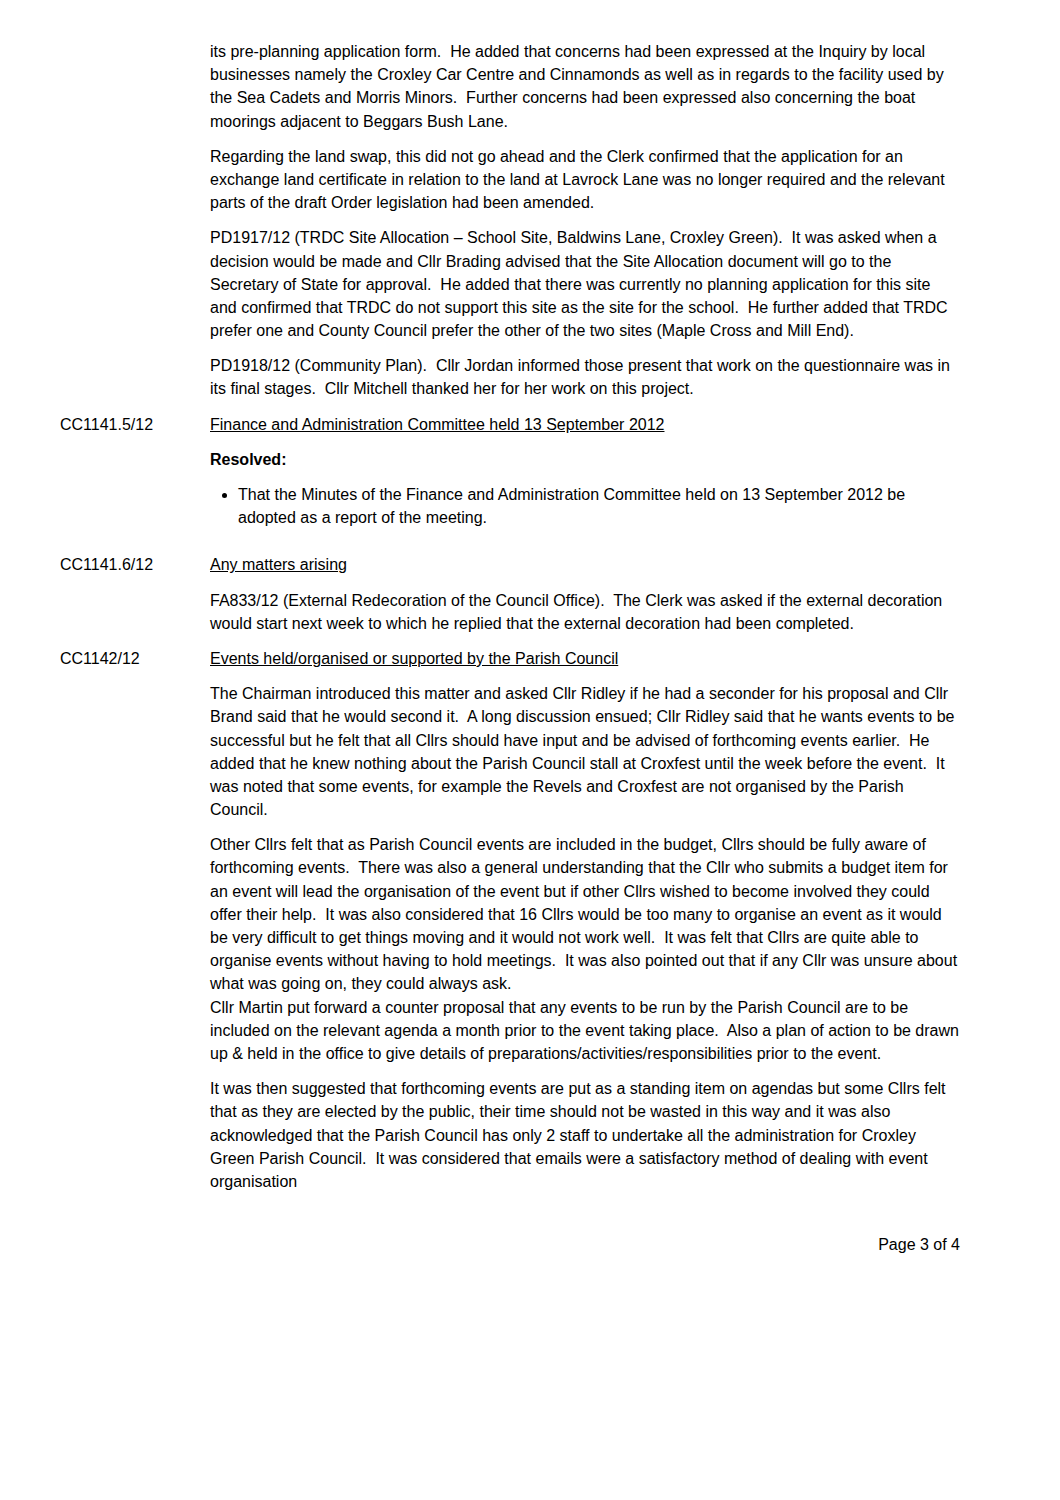its pre-planning application form. He added that concerns had been expressed at the Inquiry by local businesses namely the Croxley Car Centre and Cinnamonds as well as in regards to the facility used by the Sea Cadets and Morris Minors. Further concerns had been expressed also concerning the boat moorings adjacent to Beggars Bush Lane.
Regarding the land swap, this did not go ahead and the Clerk confirmed that the application for an exchange land certificate in relation to the land at Lavrock Lane was no longer required and the relevant parts of the draft Order legislation had been amended.
PD1917/12 (TRDC Site Allocation – School Site, Baldwins Lane, Croxley Green). It was asked when a decision would be made and Cllr Brading advised that the Site Allocation document will go to the Secretary of State for approval. He added that there was currently no planning application for this site and confirmed that TRDC do not support this site as the site for the school. He further added that TRDC prefer one and County Council prefer the other of the two sites (Maple Cross and Mill End).
PD1918/12 (Community Plan). Cllr Jordan informed those present that work on the questionnaire was in its final stages. Cllr Mitchell thanked her for her work on this project.
CC1141.5/12
Finance and Administration Committee held 13 September 2012
Resolved:
That the Minutes of the Finance and Administration Committee held on 13 September 2012 be adopted as a report of the meeting.
CC1141.6/12
Any matters arising
FA833/12 (External Redecoration of the Council Office). The Clerk was asked if the external decoration would start next week to which he replied that the external decoration had been completed.
CC1142/12
Events held/organised or supported by the Parish Council
The Chairman introduced this matter and asked Cllr Ridley if he had a seconder for his proposal and Cllr Brand said that he would second it. A long discussion ensued; Cllr Ridley said that he wants events to be successful but he felt that all Cllrs should have input and be advised of forthcoming events earlier. He added that he knew nothing about the Parish Council stall at Croxfest until the week before the event. It was noted that some events, for example the Revels and Croxfest are not organised by the Parish Council.
Other Cllrs felt that as Parish Council events are included in the budget, Cllrs should be fully aware of forthcoming events. There was also a general understanding that the Cllr who submits a budget item for an event will lead the organisation of the event but if other Cllrs wished to become involved they could offer their help. It was also considered that 16 Cllrs would be too many to organise an event as it would be very difficult to get things moving and it would not work well. It was felt that Cllrs are quite able to organise events without having to hold meetings. It was also pointed out that if any Cllr was unsure about what was going on, they could always ask.
Cllr Martin put forward a counter proposal that any events to be run by the Parish Council are to be included on the relevant agenda a month prior to the event taking place. Also a plan of action to be drawn up & held in the office to give details of preparations/activities/responsibilities prior to the event.
It was then suggested that forthcoming events are put as a standing item on agendas but some Cllrs felt that as they are elected by the public, their time should not be wasted in this way and it was also acknowledged that the Parish Council has only 2 staff to undertake all the administration for Croxley Green Parish Council. It was considered that emails were a satisfactory method of dealing with event organisation
Page 3 of 4